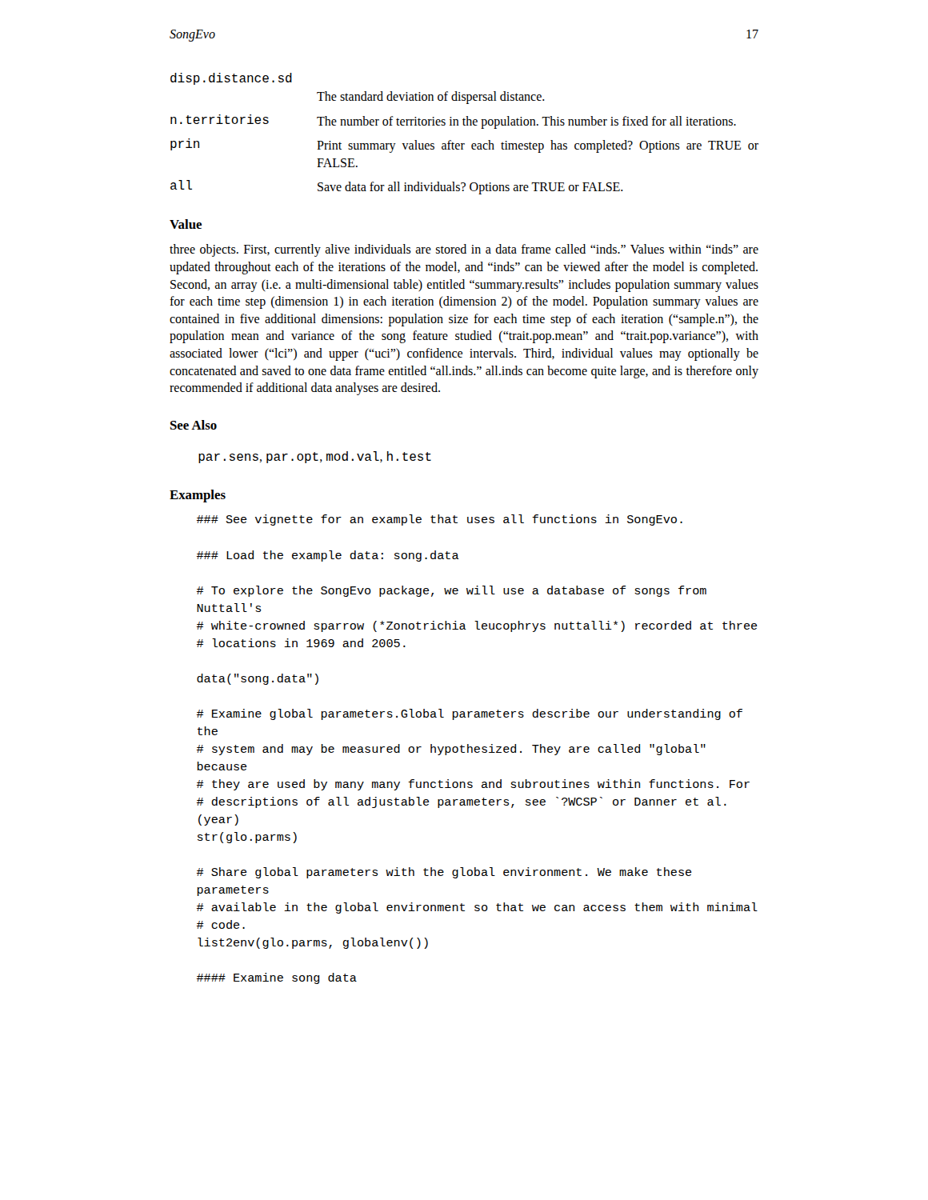SongEvo 17
disp.distance.sd
The standard deviation of dispersal distance.
n.territories
The number of territories in the population. This number is fixed for all iterations.
prin
Print summary values after each timestep has completed? Options are TRUE or FALSE.
all
Save data for all individuals? Options are TRUE or FALSE.
Value
three objects. First, currently alive individuals are stored in a data frame called “inds.” Values within “inds” are updated throughout each of the iterations of the model, and “inds” can be viewed after the model is completed. Second, an array (i.e. a multi-dimensional table) entitled “summary.results” includes population summary values for each time step (dimension 1) in each iteration (dimension 2) of the model. Population summary values are contained in five additional dimensions: population size for each time step of each iteration (“sample.n”), the population mean and variance of the song feature studied (“trait.pop.mean” and “trait.pop.variance”), with associated lower (“lci”) and upper (“uci”) confidence intervals. Third, individual values may optionally be concatenated and saved to one data frame entitled “all.inds.” all.inds can become quite large, and is therefore only recommended if additional data analyses are desired.
See Also
par.sens, par.opt, mod.val, h.test
Examples
### See vignette for an example that uses all functions in SongEvo.

### Load the example data: song.data

# To explore the SongEvo package, we will use a database of songs from Nuttall's
# white-crowned sparrow (*Zonotrichia leucophrys nuttalli*) recorded at three
# locations in 1969 and 2005.

data("song.data")

# Examine global parameters.Global parameters describe our understanding of the
# system and may be measured or hypothesized. They are called "global" because
# they are used by many many functions and subroutines within functions. For
# descriptions of all adjustable parameters, see `?WCSP` or Danner et al. (year)
str(glo.parms)

# Share global parameters with the global environment. We make these parameters
# available in the global environment so that we can access them with minimal
# code.
list2env(glo.parms, globalenv())

#### Examine song data